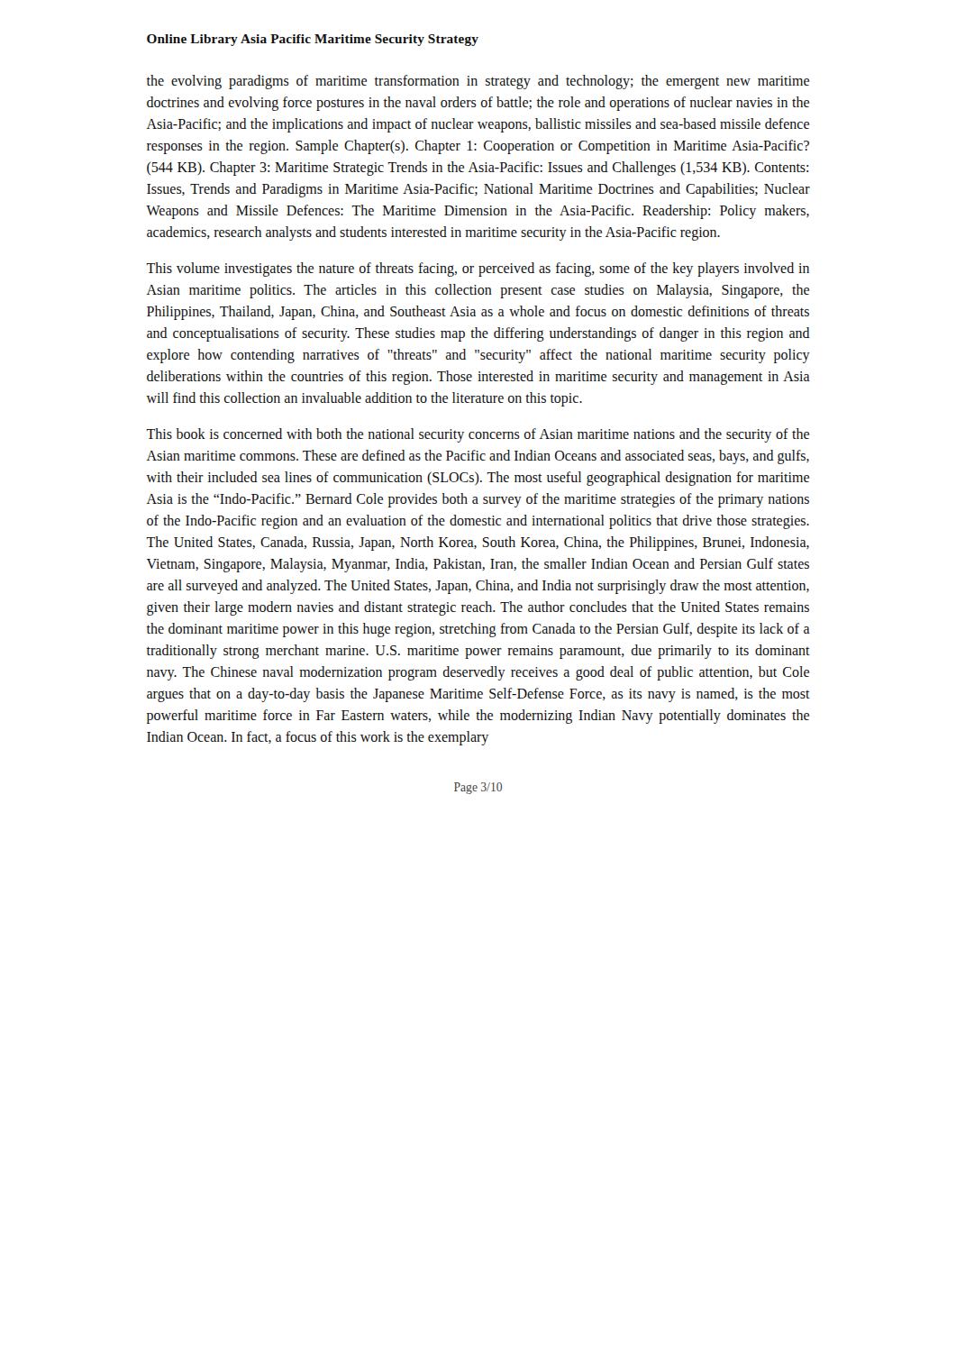Online Library Asia Pacific Maritime Security Strategy
the evolving paradigms of maritime transformation in strategy and technology; the emergent new maritime doctrines and evolving force postures in the naval orders of battle; the role and operations of nuclear navies in the Asia-Pacific; and the implications and impact of nuclear weapons, ballistic missiles and sea-based missile defence responses in the region. Sample Chapter(s). Chapter 1: Cooperation or Competition in Maritime Asia-Pacific? (544 KB). Chapter 3: Maritime Strategic Trends in the Asia-Pacific: Issues and Challenges (1,534 KB). Contents: Issues, Trends and Paradigms in Maritime Asia-Pacific; National Maritime Doctrines and Capabilities; Nuclear Weapons and Missile Defences: The Maritime Dimension in the Asia-Pacific. Readership: Policy makers, academics, research analysts and students interested in maritime security in the Asia-Pacific region.
This volume investigates the nature of threats facing, or perceived as facing, some of the key players involved in Asian maritime politics. The articles in this collection present case studies on Malaysia, Singapore, the Philippines, Thailand, Japan, China, and Southeast Asia as a whole and focus on domestic definitions of threats and conceptualisations of security. These studies map the differing understandings of danger in this region and explore how contending narratives of "threats" and "security" affect the national maritime security policy deliberations within the countries of this region. Those interested in maritime security and management in Asia will find this collection an invaluable addition to the literature on this topic.
This book is concerned with both the national security concerns of Asian maritime nations and the security of the Asian maritime commons. These are defined as the Pacific and Indian Oceans and associated seas, bays, and gulfs, with their included sea lines of communication (SLOCs). The most useful geographical designation for maritime Asia is the “Indo-Pacific.” Bernard Cole provides both a survey of the maritime strategies of the primary nations of the Indo-Pacific region and an evaluation of the domestic and international politics that drive those strategies. The United States, Canada, Russia, Japan, North Korea, South Korea, China, the Philippines, Brunei, Indonesia, Vietnam, Singapore, Malaysia, Myanmar, India, Pakistan, Iran, the smaller Indian Ocean and Persian Gulf states are all surveyed and analyzed. The United States, Japan, China, and India not surprisingly draw the most attention, given their large modern navies and distant strategic reach. The author concludes that the United States remains the dominant maritime power in this huge region, stretching from Canada to the Persian Gulf, despite its lack of a traditionally strong merchant marine. U.S. maritime power remains paramount, due primarily to its dominant navy. The Chinese naval modernization program deservedly receives a good deal of public attention, but Cole argues that on a day-to-day basis the Japanese Maritime Self-Defense Force, as its navy is named, is the most powerful maritime force in Far Eastern waters, while the modernizing Indian Navy potentially dominates the Indian Ocean. In fact, a focus of this work is the exemplary
Page 3/10